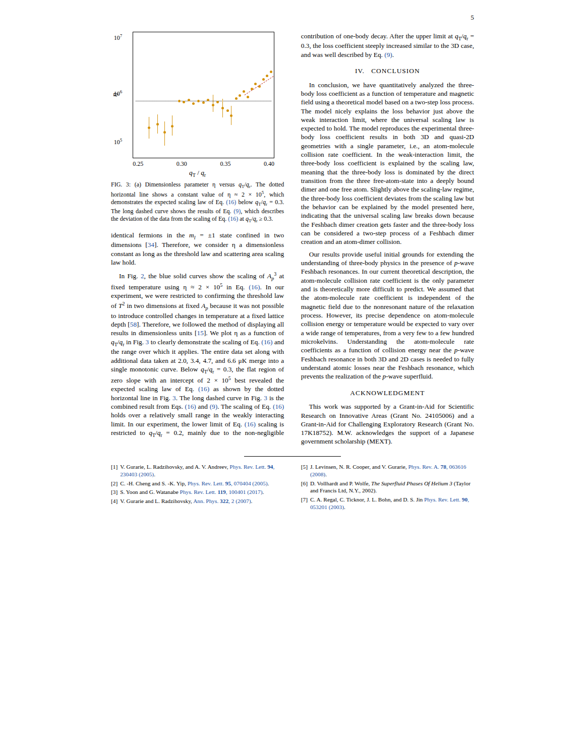5
107 106 105 η
0.25 0.30 0.35 0.40
qT / qr
FIG. 3: (a) Dimensionless parameter η versus qT/qr. The dotted horizontal line shows a constant value of η ≈ 2 × 105, which demonstrates the expected scaling law of Eq. (16) below qT/qr = 0.3. The long dashed curve shows the results of Eq. (9), which describes the deviation of the data from the scaling of Eq. (16) at qT/qr ≥ 0.3.
identical fermions in the ml = ±1 state confined in two dimensions [34]. Therefore, we consider η a dimensionless constant as long as the threshold law and scattering area scaling law hold.
In Fig. 2, the blue solid curves show the scaling of Ap3 at fixed temperature using η ≈ 2 × 105 in Eq. (16). In our experiment, we were restricted to confirming the threshold law of T2 in two dimensions at fixed Ap because it was not possible to introduce controlled changes in temperature at a fixed lattice depth [58]. Therefore, we followed the method of displaying all results in dimensionless units [15]. We plot η as a function of qT/qr in Fig. 3 to clearly demonstrate the scaling of Eq. (16) and the range over which it applies. The entire data set along with additional data taken at 2.0, 3.4, 4.7, and 6.6 μK merge into a single monotonic curve. Below qT/qr = 0.3, the flat region of zero slope with an intercept of 2 × 105 best revealed the expected scaling law of Eq. (16) as shown by the dotted horizontal line in Fig. 3. The long dashed curve in Fig. 3 is the combined result from Eqs. (16) and (9). The scaling of Eq. (16) holds over a relatively small range in the weakly interacting limit. In our experiment, the lower limit of Eq. (16) scaling is restricted to qT/qr = 0.2, mainly due to the non-negligible contribution of one-body decay. After the upper limit at qT/qr = 0.3, the loss coefficient steeply increased similar to the 3D case, and was well described by Eq. (9).
IV. Conclusion
In conclusion, we have quantitatively analyzed the three-body loss coefficient as a function of temperature and magnetic field using a theoretical model based on a two-step loss process. The model nicely explains the loss behavior just above the weak interaction limit, where the universal scaling law is expected to hold. The model reproduces the experimental three-body loss coefficient results in both 3D and quasi-2D geometries with a single parameter, i.e., an atom-molecule collision rate coefficient. In the weak-interaction limit, the three-body loss coefficient is explained by the scaling law, meaning that the three-body loss is dominated by the direct transition from the three free-atom-state into a deeply bound dimer and one free atom. Slightly above the scaling-law regime, the three-body loss coefficient deviates from the scaling law but the behavior can be explained by the model presented here, indicating that the universal scaling law breaks down because the Feshbach dimer creation gets faster and the three-body loss can be considered a two-step process of a Feshbach dimer creation and an atom-dimer collision.
Our results provide useful initial grounds for extending the understanding of three-body physics in the presence of p-wave Feshbach resonances. In our current theoretical description, the atom-molecule collision rate coefficient is the only parameter and is theoretically more difficult to predict. We assumed that the atom-molecule rate coefficient is independent of the magnetic field due to the nonresonant nature of the relaxation process. However, its precise dependence on atom-molecule collision energy or temperature would be expected to vary over a wide range of temperatures, from a very few to a few hundred microkelvins. Understanding the atom-molecule rate coefficients as a function of collision energy near the p-wave Feshbach resonance in both 3D and 2D cases is needed to fully understand atomic losses near the Feshbach resonance, which prevents the realization of the p-wave superfluid.
Acknowledgment
This work was supported by a Grant-in-Aid for Scientific Research on Innovative Areas (Grant No. 24105006) and a Grant-in-Aid for Challenging Exploratory Research (Grant No. 17K18752). M.W. acknowledges the support of a Japanese government scholarship (MEXT).
V. Gurarie, L. Radzihovsky, and A. V. Andreev, Phys. Rev. Lett. 94, 230403 (2005).
C. -H. Cheng and S. -K. Yip, Phys. Rev. Lett. 95, 070404 (2005).
S. Yoon and G. Watanabe Phys. Rev. Lett. 119, 100401 (2017).
V. Gurarie and L. Radzihovsky, Ann. Phys. 322, 2 (2007).
J. Levinsen, N. R. Cooper, and V. Gurarie, Phys. Rev. A. 78, 063616 (2008).
D. Vollhardt and P. Wolfe, The Superfluid Phases Of Helium 3 (Taylor and Francis Ltd, N.Y., 2002).
C. A. Regal, C. Ticknor, J. L. Bohn, and D. S. Jin Phys. Rev. Lett. 90, 053201 (2003).